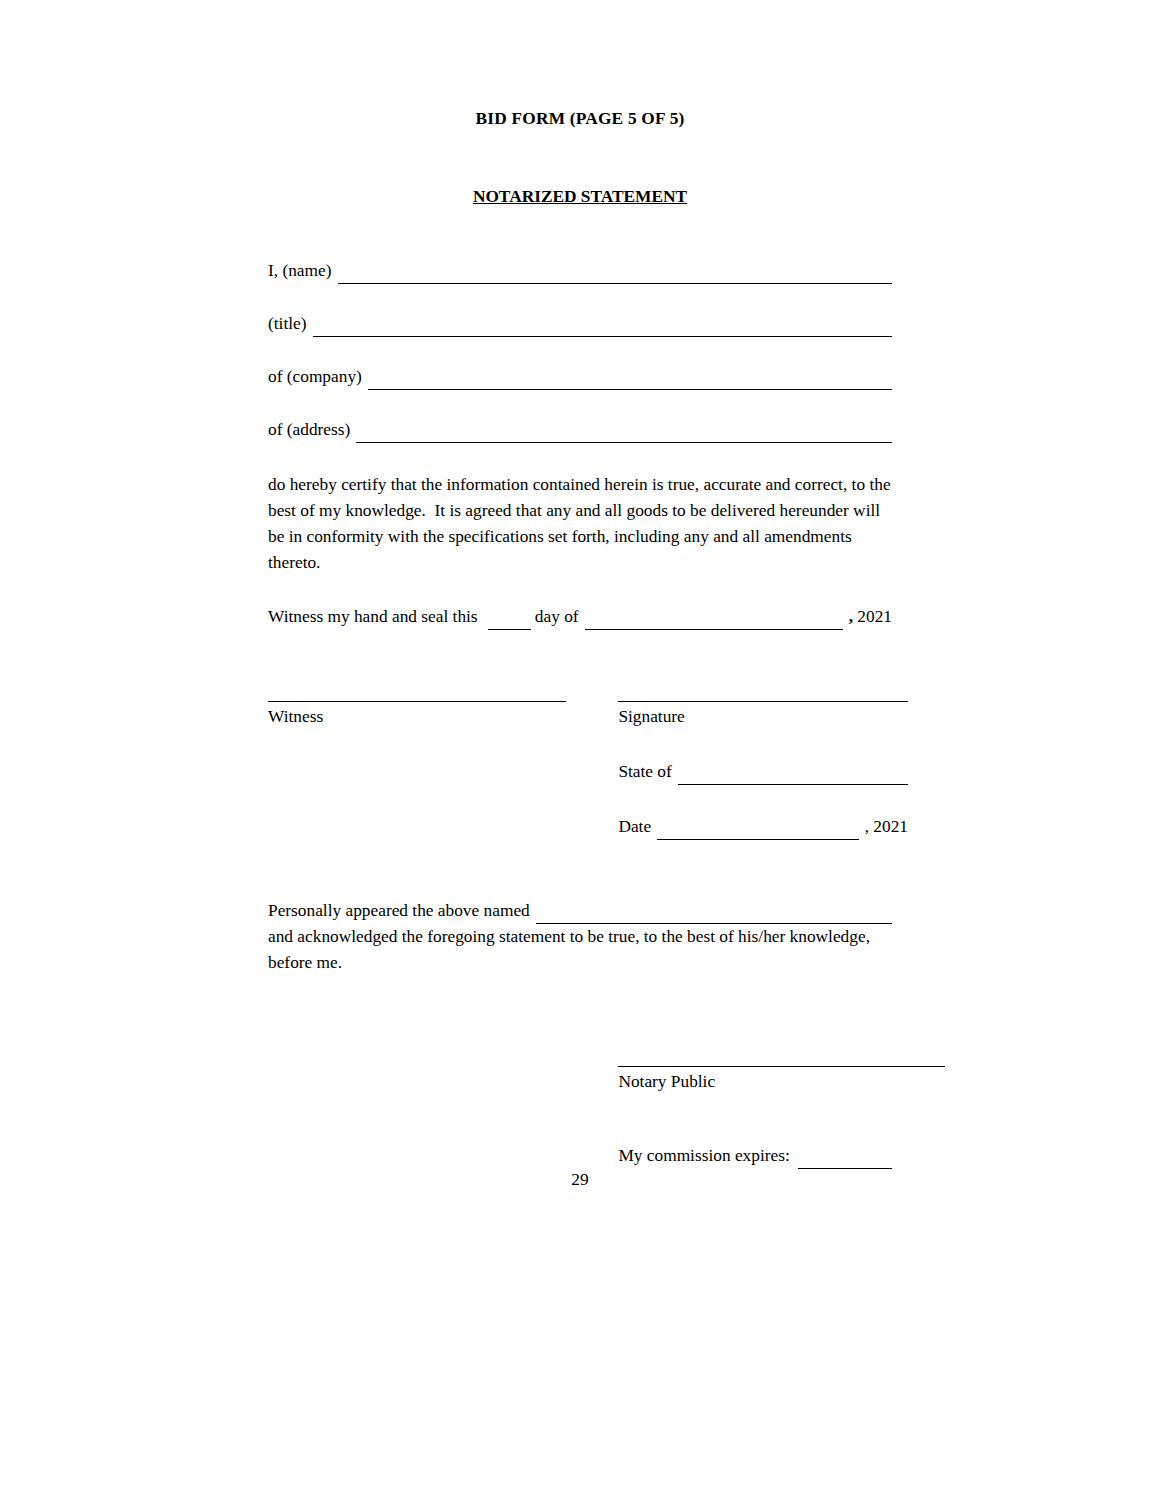BID FORM (PAGE 5 OF 5)
NOTARIZED STATEMENT
I, (name)
(title)
of (company)
of (address)
do hereby certify that the information contained herein is true, accurate and correct, to the best of my knowledge. It is agreed that any and all goods to be delivered hereunder will be in conformity with the specifications set forth, including any and all amendments thereto.
Witness my hand and seal this day of , 2021
Witness
Signature
State of
Date , 2021
Personally appeared the above named
and acknowledged the foregoing statement to be true, to the best of his/her knowledge, before me.
Notary Public
My commission expires:
29